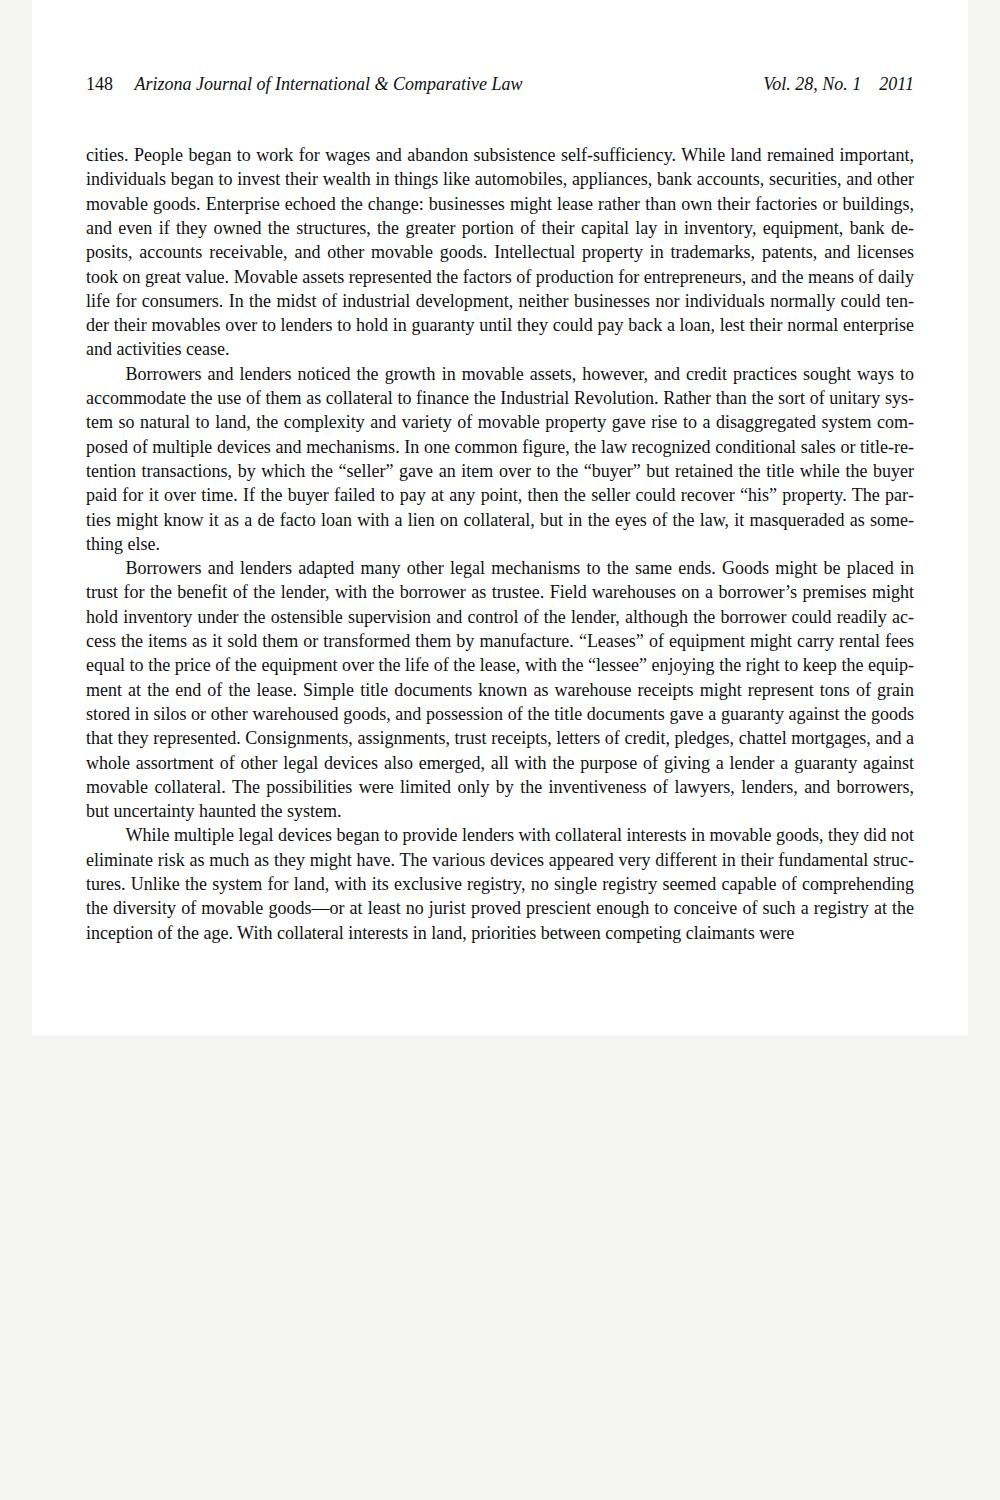148 Arizona Journal of International & Comparative Law Vol. 28, No. 1 2011
Page 148
cities. People began to work for wages and abandon subsistence self-sufficiency. While land remained important, individuals began to invest their wealth in things like automobiles, appliances, bank accounts, securities, and other movable goods. Enterprise echoed the change: businesses might lease rather than own their factories or buildings, and even if they owned the structures, the greater portion of their capital lay in inventory, equipment, bank deposits, accounts receivable, and other movable goods. Intellectual property in trademarks, patents, and licenses took on great value. Movable assets represented the factors of production for entrepreneurs, and the means of daily life for consumers. In the midst of industrial development, neither businesses nor individuals normally could tender their movables over to lenders to hold in guaranty until they could pay back a loan, lest their normal enterprise and activities cease.
Borrowers and lenders noticed the growth in movable assets, however, and credit practices sought ways to accommodate the use of them as collateral to finance the Industrial Revolution. Rather than the sort of unitary system so natural to land, the complexity and variety of movable property gave rise to a disaggregated system composed of multiple devices and mechanisms. In one common figure, the law recognized conditional sales or title-retention transactions, by which the “seller” gave an item over to the “buyer” but retained the title while the buyer paid for it over time. If the buyer failed to pay at any point, then the seller could recover “his” property. The parties might know it as a de facto loan with a lien on collateral, but in the eyes of the law, it masqueraded as something else.
Borrowers and lenders adapted many other legal mechanisms to the same ends. Goods might be placed in trust for the benefit of the lender, with the borrower as trustee. Field warehouses on a borrower’s premises might hold inventory under the ostensible supervision and control of the lender, although the borrower could readily access the items as it sold them or transformed them by manufacture. “Leases” of equipment might carry rental fees equal to the price of the equipment over the life of the lease, with the “lessee” enjoying the right to keep the equipment at the end of the lease. Simple title documents known as warehouse receipts might represent tons of grain stored in silos or other warehoused goods, and possession of the title documents gave a guaranty against the goods that they represented. Consignments, assignments, trust receipts, letters of credit, pledges, chattel mortgages, and a whole assortment of other legal devices also emerged, all with the purpose of giving a lender a guaranty against movable collateral. The possibilities were limited only by the inventiveness of lawyers, lenders, and borrowers, but uncertainty haunted the system.
While multiple legal devices began to provide lenders with collateral interests in movable goods, they did not eliminate risk as much as they might have. The various devices appeared very different in their fundamental structures. Unlike the system for land, with its exclusive registry, no single registry seemed capable of comprehending the diversity of movable goods—or at least no jurist proved prescient enough to conceive of such a registry at the inception of the age. With collateral interests in land, priorities between competing claimants were